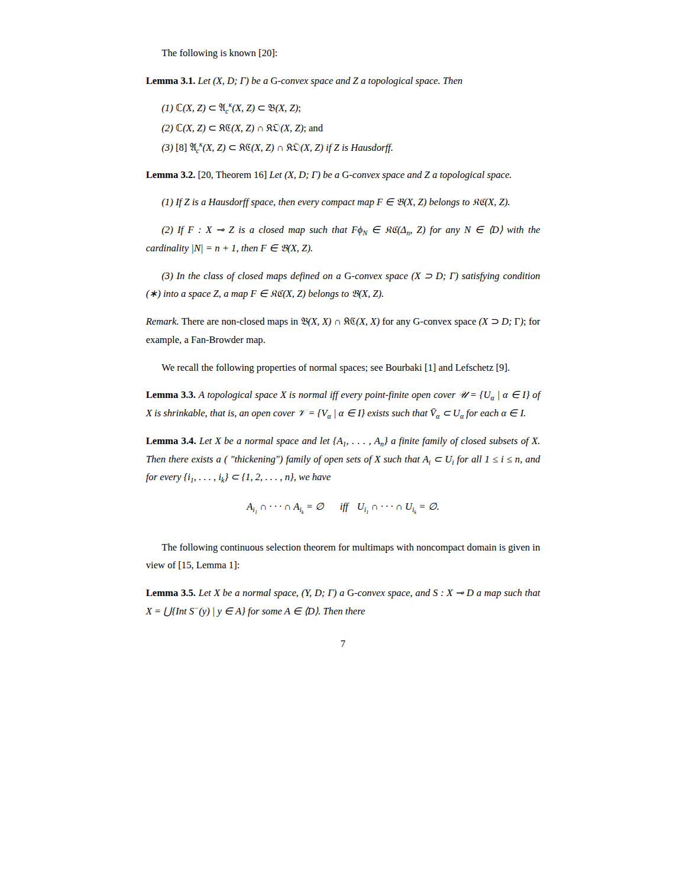The following is known [20]:
Lemma 3.1. Let (X, D; Γ) be a G-convex space and Z a topological space. Then
(1) ℂ(X, Z) ⊂ 𝔄cκ(X, Z) ⊂ 𝔅(X, Z);
(2) ℂ(X, Z) ⊂ 𝔎ℭ(X, Z) ∩ 𝔎𝔒(X, Z); and
(3) [8] 𝔄cκ(X, Z) ⊂ 𝔎ℭ(X, Z) ∩ 𝔎𝔒(X, Z) if Z is Hausdorff.
Lemma 3.2. [20, Theorem 16] Let (X, D; Γ) be a G-convex space and Z a topological space.
(1) If Z is a Hausdorff space, then every compact map F ∈ 𝔅(X, Z) belongs to 𝔎ℭ(X, Z).
(2) If F : X ⊸ Z is a closed map such that FϕN ∈ 𝔎ℭ(Δn, Z) for any N ∈ ⟨D⟩ with the cardinality |N| = n + 1, then F ∈ 𝔅(X, Z).
(3) In the class of closed maps defined on a G-convex space (X ⊃ D; Γ) satisfying condition (∗) into a space Z, a map F ∈ 𝔎ℭ(X, Z) belongs to 𝔅(X, Z).
Remark. There are non-closed maps in 𝔅(X, X) ∩ 𝔎ℭ(X, X) for any G-convex space (X ⊃ D; Γ); for example, a Fan-Browder map.
We recall the following properties of normal spaces; see Bourbaki [1] and Lefschetz [9].
Lemma 3.3. A topological space X is normal iff every point-finite open cover 𝒰 = {Uα | α ∈ I} of X is shrinkable, that is, an open cover 𝒱 = {Vα | α ∈ I} exists such that V̄α ⊂ Uα for each α ∈ I.
Lemma 3.4. Let X be a normal space and let {A1, . . . , An} a finite family of closed subsets of X. Then there exists a ( "thickening") family of open sets of X such that Ai ⊂ Ui for all 1 ≤ i ≤ n, and for every {i1, . . . , ik} ⊂ {1, 2, . . . , n}, we have
Ai1 ∩ · · · ∩ Aik = ∅ iff Ui1 ∩ · · · ∩ Uik = ∅.
The following continuous selection theorem for multimaps with noncompact domain is given in view of [15, Lemma 1]:
Lemma 3.5. Let X be a normal space, (Y, D; Γ) a G-convex space, and S : X ⊸ D a map such that X = ⋃{Int S−(y) | y ∈ A} for some A ∈ ⟨D⟩. Then there
7